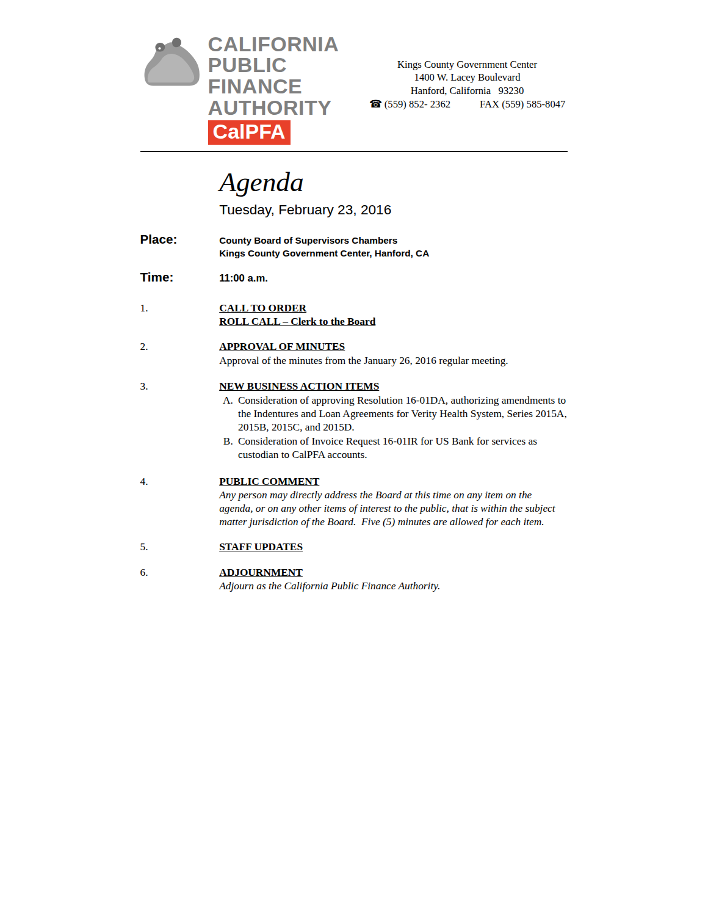California Public Finance Authority CalPFA
Kings County Government Center
1400 W. Lacey Boulevard
Hanford, California 93230
☎ (559) 852- 2362 FAX (559) 585-8047
Agenda
Tuesday, February 23, 2016
Place:
County Board of Supervisors Chambers
Kings County Government Center, Hanford, CA
Time:
11:00 a.m.
1.
CALL TO ORDER ROLL CALL – Clerk to the Board
2.
APPROVAL OF MINUTES
Approval of the minutes from the January 26, 2016 regular meeting.
3.
NEW BUSINESS ACTION ITEMS
Consideration of approving Resolution 16-01DA, authorizing amendments to the Indentures and Loan Agreements for Verity Health System, Series 2015A, 2015B, 2015C, and 2015D.
Consideration of Invoice Request 16-01IR for US Bank for services as custodian to CalPFA accounts.
4.
PUBLIC COMMENT
Any person may directly address the Board at this time on any item on the agenda, or on any other items of interest to the public, that is within the subject matter jurisdiction of the Board. Five (5) minutes are allowed for each item.
5.
STAFF UPDATES
6.
ADJOURNMENT
Adjourn as the California Public Finance Authority.